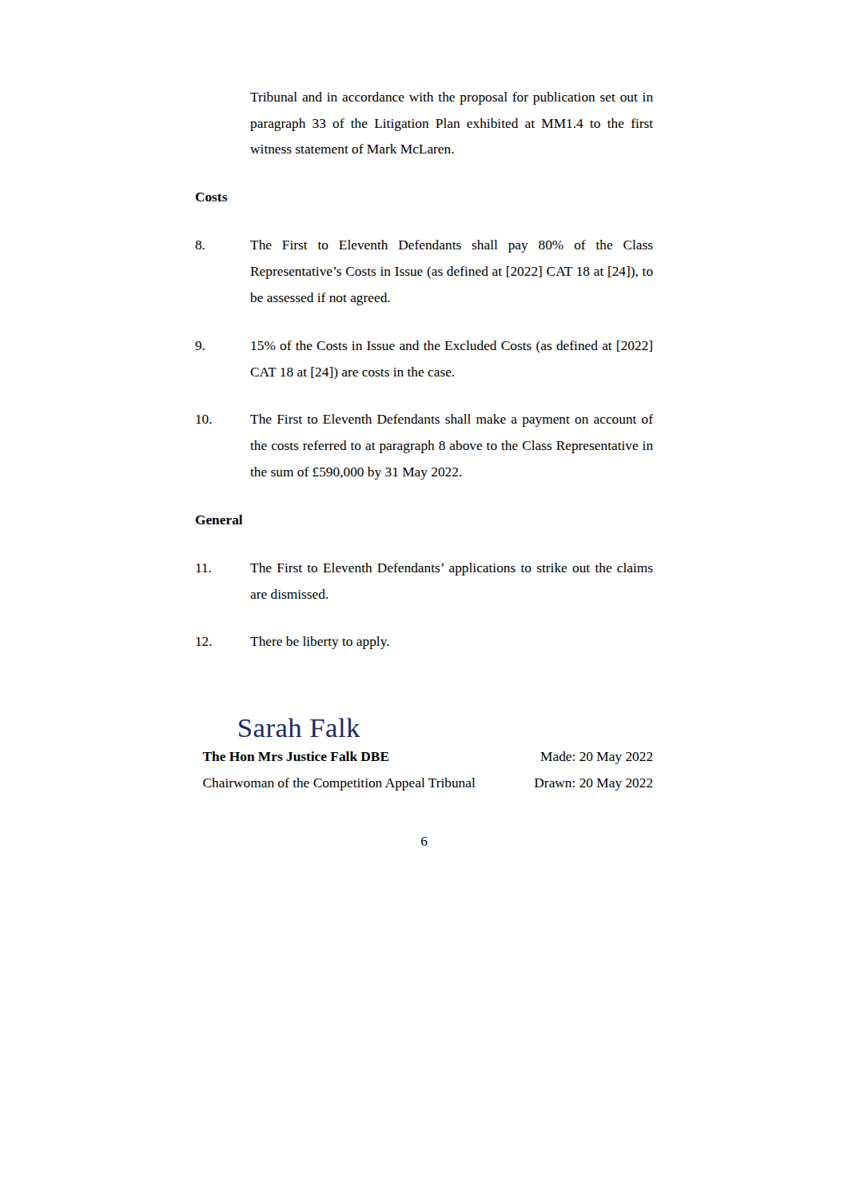Tribunal and in accordance with the proposal for publication set out in paragraph 33 of the Litigation Plan exhibited at MM1.4 to the first witness statement of Mark McLaren.
Costs
8.
The First to Eleventh Defendants shall pay 80% of the Class Representative’s Costs in Issue (as defined at [2022] CAT 18 at [24]), to be assessed if not agreed.
9.
15% of the Costs in Issue and the Excluded Costs (as defined at [2022] CAT 18 at [24]) are costs in the case.
10.
The First to Eleventh Defendants shall make a payment on account of the costs referred to at paragraph 8 above to the Class Representative in the sum of £590,000 by 31 May 2022.
General
11.
The First to Eleventh Defendants’ applications to strike out the claims are dismissed.
12.
There be liberty to apply.
Sarah Falk
| The Hon Mrs Justice Falk DBE | Made: 20 May 2022 |
| Chairwoman of the Competition Appeal Tribunal | Drawn: 20 May 2022 |
6